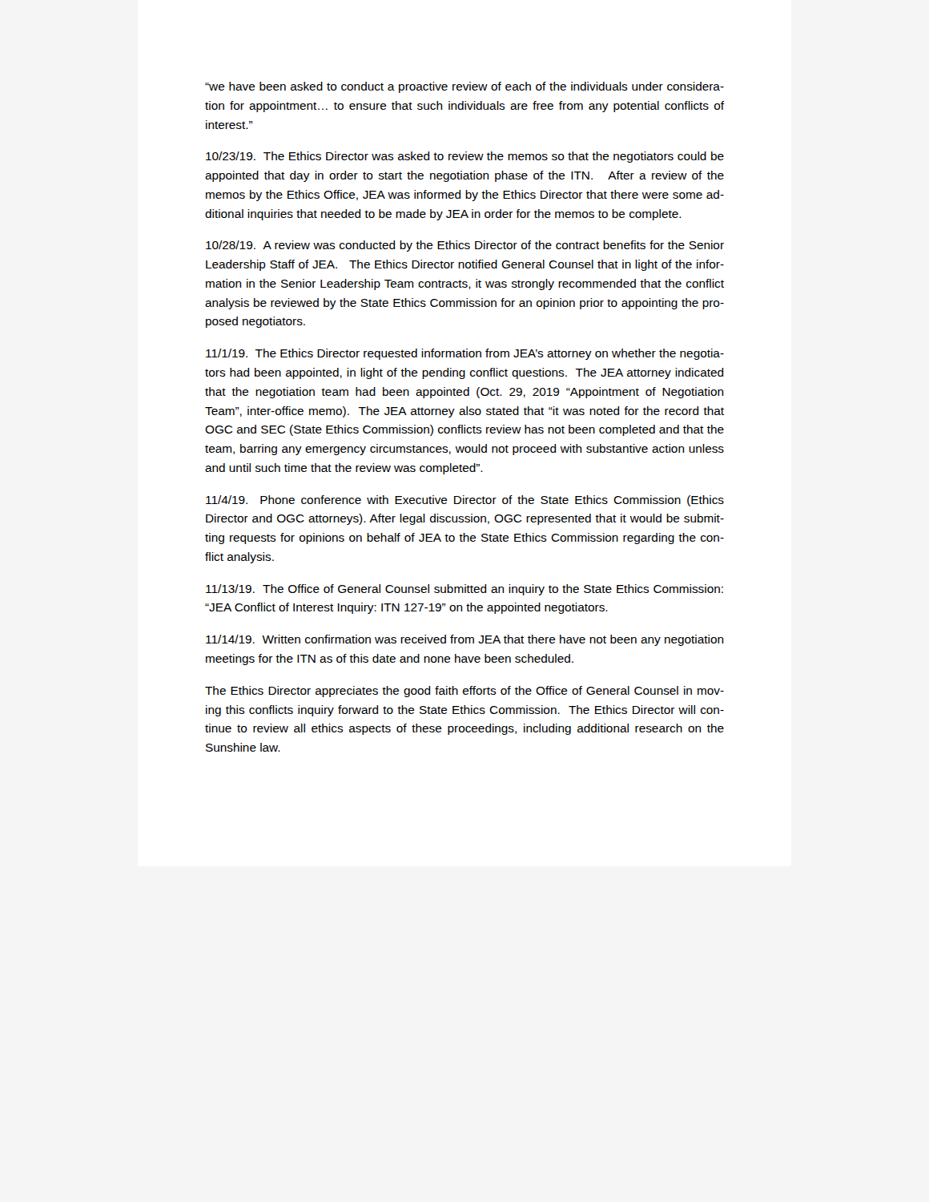“we have been asked to conduct a proactive review of each of the individuals under consideration for appointment… to ensure that such individuals are free from any potential conflicts of interest.”
10/23/19. The Ethics Director was asked to review the memos so that the negotiators could be appointed that day in order to start the negotiation phase of the ITN. After a review of the memos by the Ethics Office, JEA was informed by the Ethics Director that there were some additional inquiries that needed to be made by JEA in order for the memos to be complete.
10/28/19. A review was conducted by the Ethics Director of the contract benefits for the Senior Leadership Staff of JEA. The Ethics Director notified General Counsel that in light of the information in the Senior Leadership Team contracts, it was strongly recommended that the conflict analysis be reviewed by the State Ethics Commission for an opinion prior to appointing the proposed negotiators.
11/1/19. The Ethics Director requested information from JEA’s attorney on whether the negotiators had been appointed, in light of the pending conflict questions. The JEA attorney indicated that the negotiation team had been appointed (Oct. 29, 2019 “Appointment of Negotiation Team”, inter-office memo). The JEA attorney also stated that “it was noted for the record that OGC and SEC (State Ethics Commission) conflicts review has not been completed and that the team, barring any emergency circumstances, would not proceed with substantive action unless and until such time that the review was completed”.
11/4/19. Phone conference with Executive Director of the State Ethics Commission (Ethics Director and OGC attorneys). After legal discussion, OGC represented that it would be submitting requests for opinions on behalf of JEA to the State Ethics Commission regarding the conflict analysis.
11/13/19. The Office of General Counsel submitted an inquiry to the State Ethics Commission: “JEA Conflict of Interest Inquiry: ITN 127-19” on the appointed negotiators.
11/14/19. Written confirmation was received from JEA that there have not been any negotiation meetings for the ITN as of this date and none have been scheduled.
The Ethics Director appreciates the good faith efforts of the Office of General Counsel in moving this conflicts inquiry forward to the State Ethics Commission. The Ethics Director will continue to review all ethics aspects of these proceedings, including additional research on the Sunshine law.